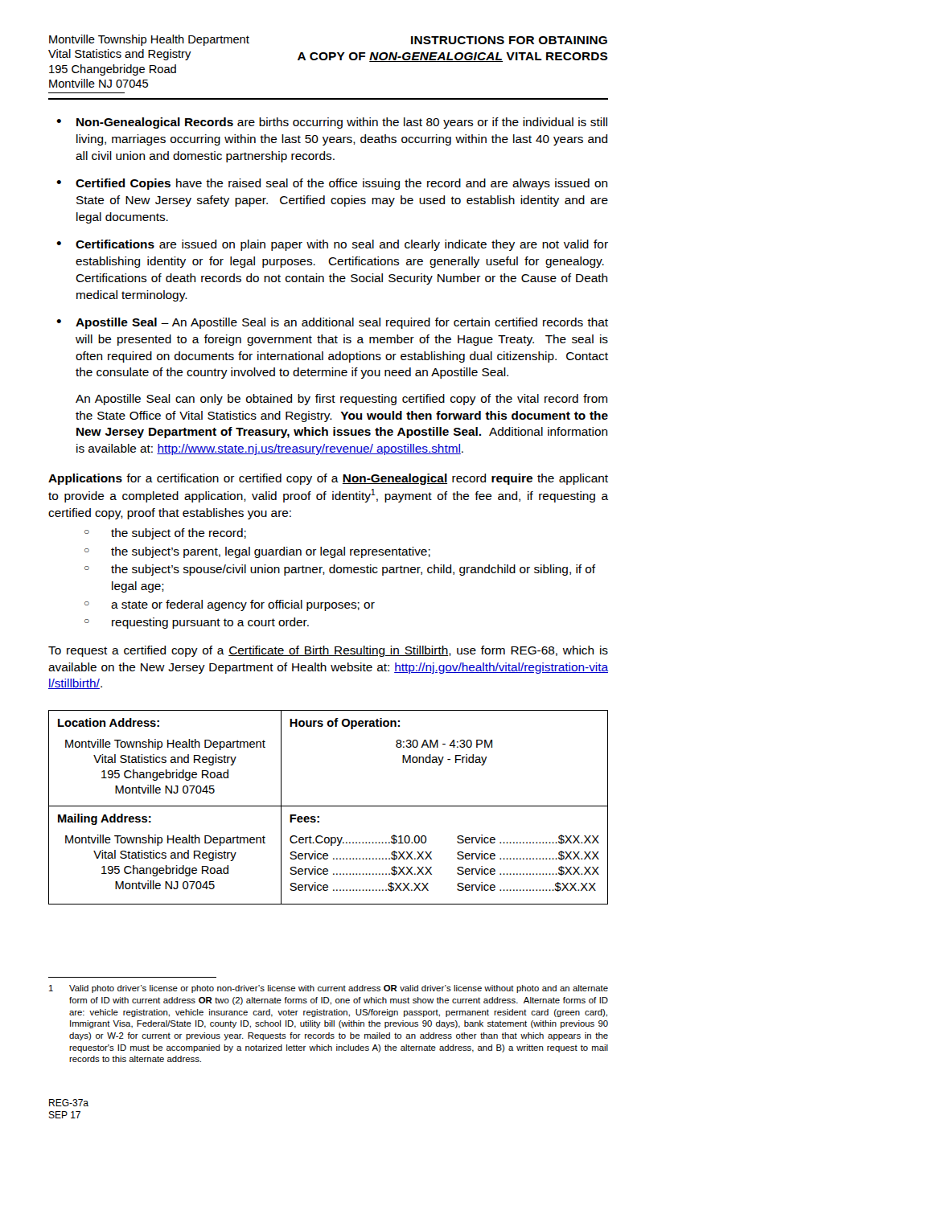Montville Township Health Department
Vital Statistics and Registry
195 Changebridge Road
Montville NJ 07045
INSTRUCTIONS FOR OBTAINING
A COPY OF NON-GENEALOGICAL VITAL RECORDS
Non-Genealogical Records are births occurring within the last 80 years or if the individual is still living, marriages occurring within the last 50 years, deaths occurring within the last 40 years and all civil union and domestic partnership records.
Certified Copies have the raised seal of the office issuing the record and are always issued on State of New Jersey safety paper. Certified copies may be used to establish identity and are legal documents.
Certifications are issued on plain paper with no seal and clearly indicate they are not valid for establishing identity or for legal purposes. Certifications are generally useful for genealogy. Certifications of death records do not contain the Social Security Number or the Cause of Death medical terminology.
Apostille Seal – An Apostille Seal is an additional seal required for certain certified records that will be presented to a foreign government that is a member of the Hague Treaty. The seal is often required on documents for international adoptions or establishing dual citizenship. Contact the consulate of the country involved to determine if you need an Apostille Seal.
An Apostille Seal can only be obtained by first requesting certified copy of the vital record from the State Office of Vital Statistics and Registry. You would then forward this document to the New Jersey Department of Treasury, which issues the Apostille Seal. Additional information is available at: http://www.state.nj.us/treasury/revenue/ apostilles.shtml.
Applications for a certification or certified copy of a Non-Genealogical record require the applicant to provide a completed application, valid proof of identity1, payment of the fee and, if requesting a certified copy, proof that establishes you are:
the subject of the record;
the subject’s parent, legal guardian or legal representative;
the subject’s spouse/civil union partner, domestic partner, child, grandchild or sibling, if of legal age;
a state or federal agency for official purposes; or
requesting pursuant to a court order.
To request a certified copy of a Certificate of Birth Resulting in Stillbirth, use form REG-68, which is available on the New Jersey Department of Health website at: http://nj.gov/health/vital/registration-vital/stillbirth/.
| Location Address: Montville Township Health Department Vital Statistics and Registry 195 Changebridge Road Montville NJ 07045 | Hours of Operation: 8:30 AM - 4:30 PM Monday - Friday |
| Mailing Address: Montville Township Health Department Vital Statistics and Registry 195 Changebridge Road Montville NJ 07045 | Fees: Cert.Copy...............$10.00 Service ..................$XX.XX Service ..................$XX.XX Service .................$XX.XX Service ..................$XX.XX Service ..................$XX.XX Service ..................$XX.XX Service .................$XX.XX |
1 Valid photo driver’s license or photo non-driver’s license with current address OR valid driver’s license without photo and an alternate form of ID with current address OR two (2) alternate forms of ID, one of which must show the current address. Alternate forms of ID are: vehicle registration, vehicle insurance card, voter registration, US/foreign passport, permanent resident card (green card), Immigrant Visa, Federal/State ID, county ID, school ID, utility bill (within the previous 90 days), bank statement (within previous 90 days) or W-2 for current or previous year. Requests for records to be mailed to an address other than that which appears in the requestor's ID must be accompanied by a notarized letter which includes A) the alternate address, and B) a written request to mail records to this alternate address.
REG-37a
SEP 17